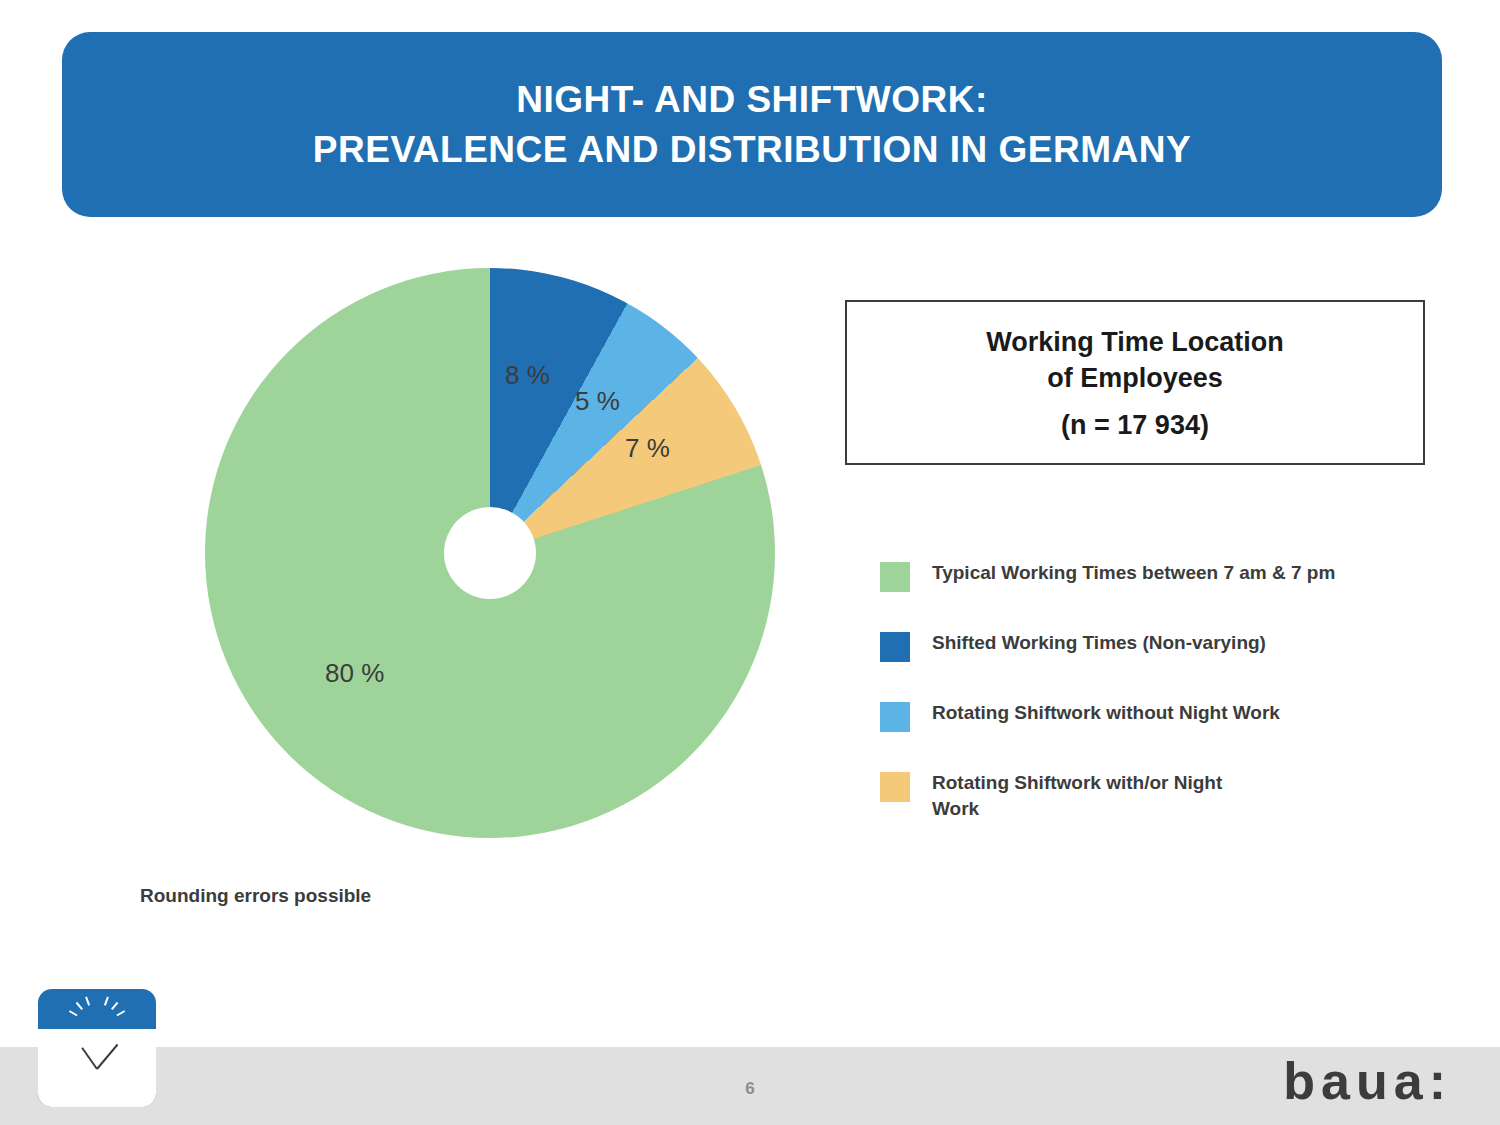NIGHT- AND SHIFTWORK:
PREVALENCE AND DISTRIBUTION IN GERMANY
8 %
5 %
7 %
80 %
Working Time Location
of Employees
(n = 17 934)
Typical Working Times between 7 am & 7 pm
Shifted Working Times (Non-varying)
Rotating Shiftwork without Night Work
Rotating Shiftwork with/or Night
Work
Rounding errors possible
6
baua: